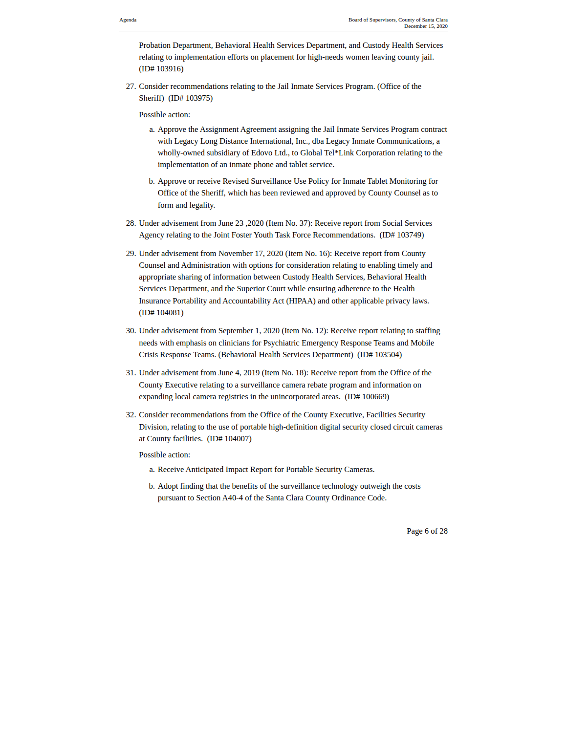Agenda
Board of Supervisors, County of Santa Clara December 15, 2020
Probation Department, Behavioral Health Services Department, and Custody Health Services relating to implementation efforts on placement for high-needs women leaving county jail. (ID# 103916)
27. Consider recommendations relating to the Jail Inmate Services Program. (Office of the Sheriff) (ID# 103975)
Possible action:
a. Approve the Assignment Agreement assigning the Jail Inmate Services Program contract with Legacy Long Distance International, Inc., dba Legacy Inmate Communications, a wholly-owned subsidiary of Edovo Ltd., to Global Tel*Link Corporation relating to the implementation of an inmate phone and tablet service.
b. Approve or receive Revised Surveillance Use Policy for Inmate Tablet Monitoring for Office of the Sheriff, which has been reviewed and approved by County Counsel as to form and legality.
28. Under advisement from June 23 ,2020 (Item No. 37): Receive report from Social Services Agency relating to the Joint Foster Youth Task Force Recommendations. (ID# 103749)
29. Under advisement from November 17, 2020 (Item No. 16): Receive report from County Counsel and Administration with options for consideration relating to enabling timely and appropriate sharing of information between Custody Health Services, Behavioral Health Services Department, and the Superior Court while ensuring adherence to the Health Insurance Portability and Accountability Act (HIPAA) and other applicable privacy laws. (ID# 104081)
30. Under advisement from September 1, 2020 (Item No. 12): Receive report relating to staffing needs with emphasis on clinicians for Psychiatric Emergency Response Teams and Mobile Crisis Response Teams. (Behavioral Health Services Department) (ID# 103504)
31. Under advisement from June 4, 2019 (Item No. 18): Receive report from the Office of the County Executive relating to a surveillance camera rebate program and information on expanding local camera registries in the unincorporated areas. (ID# 100669)
32. Consider recommendations from the Office of the County Executive, Facilities Security Division, relating to the use of portable high-definition digital security closed circuit cameras at County facilities. (ID# 104007)
Possible action:
a. Receive Anticipated Impact Report for Portable Security Cameras.
b. Adopt finding that the benefits of the surveillance technology outweigh the costs pursuant to Section A40-4 of the Santa Clara County Ordinance Code.
Page 6 of 28